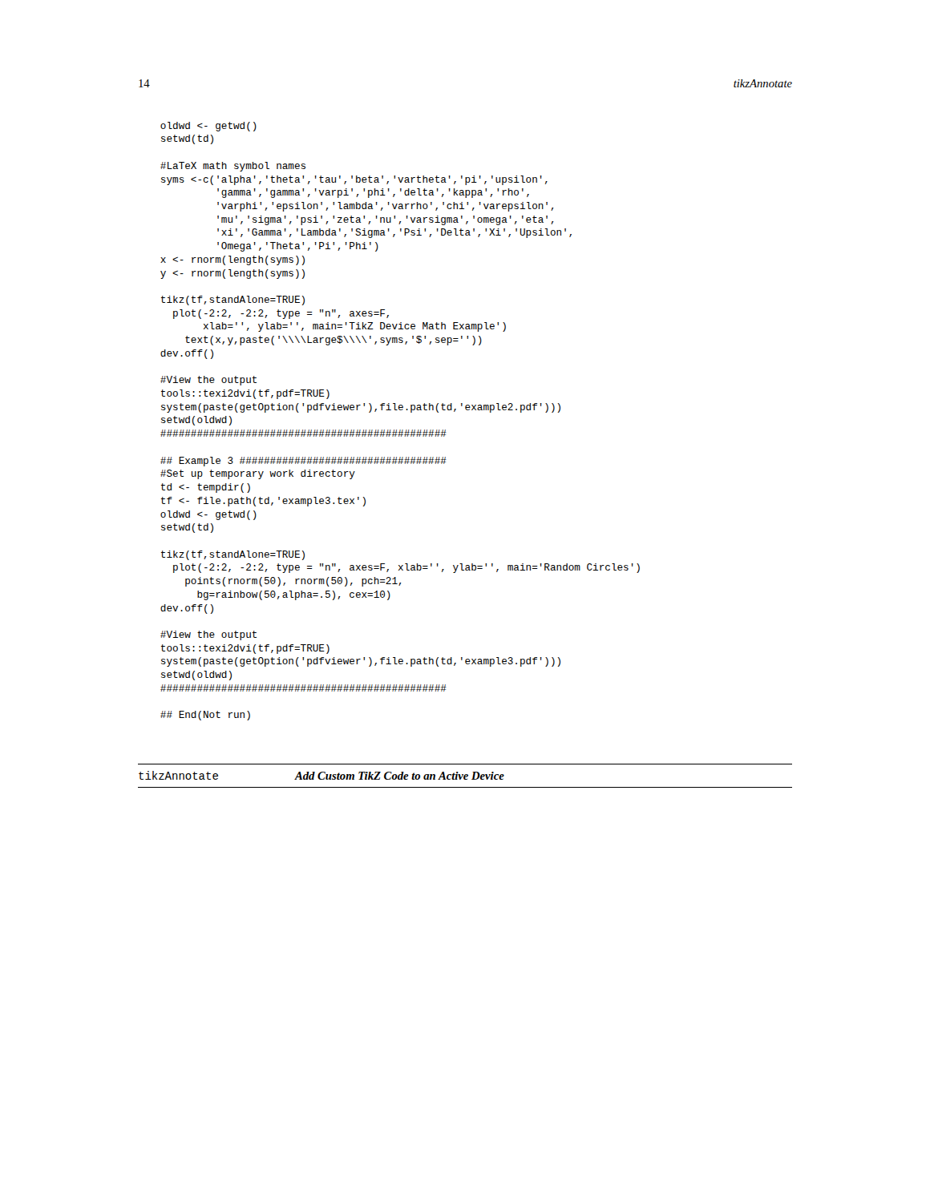14 tikzAnnotate
oldwd <- getwd()
setwd(td)

#LaTeX math symbol names
syms <-c('alpha','theta','tau','beta','vartheta','pi','upsilon',
         'gamma','gamma','varpi','phi','delta','kappa','rho',
         'varphi','epsilon','lambda','varrho','chi','varepsilon',
         'mu','sigma','psi','zeta','nu','varsigma','omega','eta',
         'xi','Gamma','Lambda','Sigma','Psi','Delta','Xi','Upsilon',
         'Omega','Theta','Pi','Phi')
x <- rnorm(length(syms))
y <- rnorm(length(syms))

tikz(tf,standAlone=TRUE)
  plot(-2:2, -2:2, type = "n", axes=F,
       xlab='', ylab='', main='TikZ Device Math Example')
    text(x,y,paste('\\\\Large$\\\\',syms,'$',sep=''))
dev.off()

#View the output
tools::texi2dvi(tf,pdf=TRUE)
system(paste(getOption('pdfviewer'),file.path(td,'example2.pdf')))
setwd(oldwd)
###############################################

## Example 3 ##################################
#Set up temporary work directory
td <- tempdir()
tf <- file.path(td,'example3.tex')
oldwd <- getwd()
setwd(td)

tikz(tf,standAlone=TRUE)
  plot(-2:2, -2:2, type = "n", axes=F, xlab='', ylab='', main='Random Circles')
    points(rnorm(50), rnorm(50), pch=21,
      bg=rainbow(50,alpha=.5), cex=10)
dev.off()

#View the output
tools::texi2dvi(tf,pdf=TRUE)
system(paste(getOption('pdfviewer'),file.path(td,'example3.pdf')))
setwd(oldwd)
###############################################

## End(Not run)
tikzAnnotate Add Custom TikZ Code to an Active Device